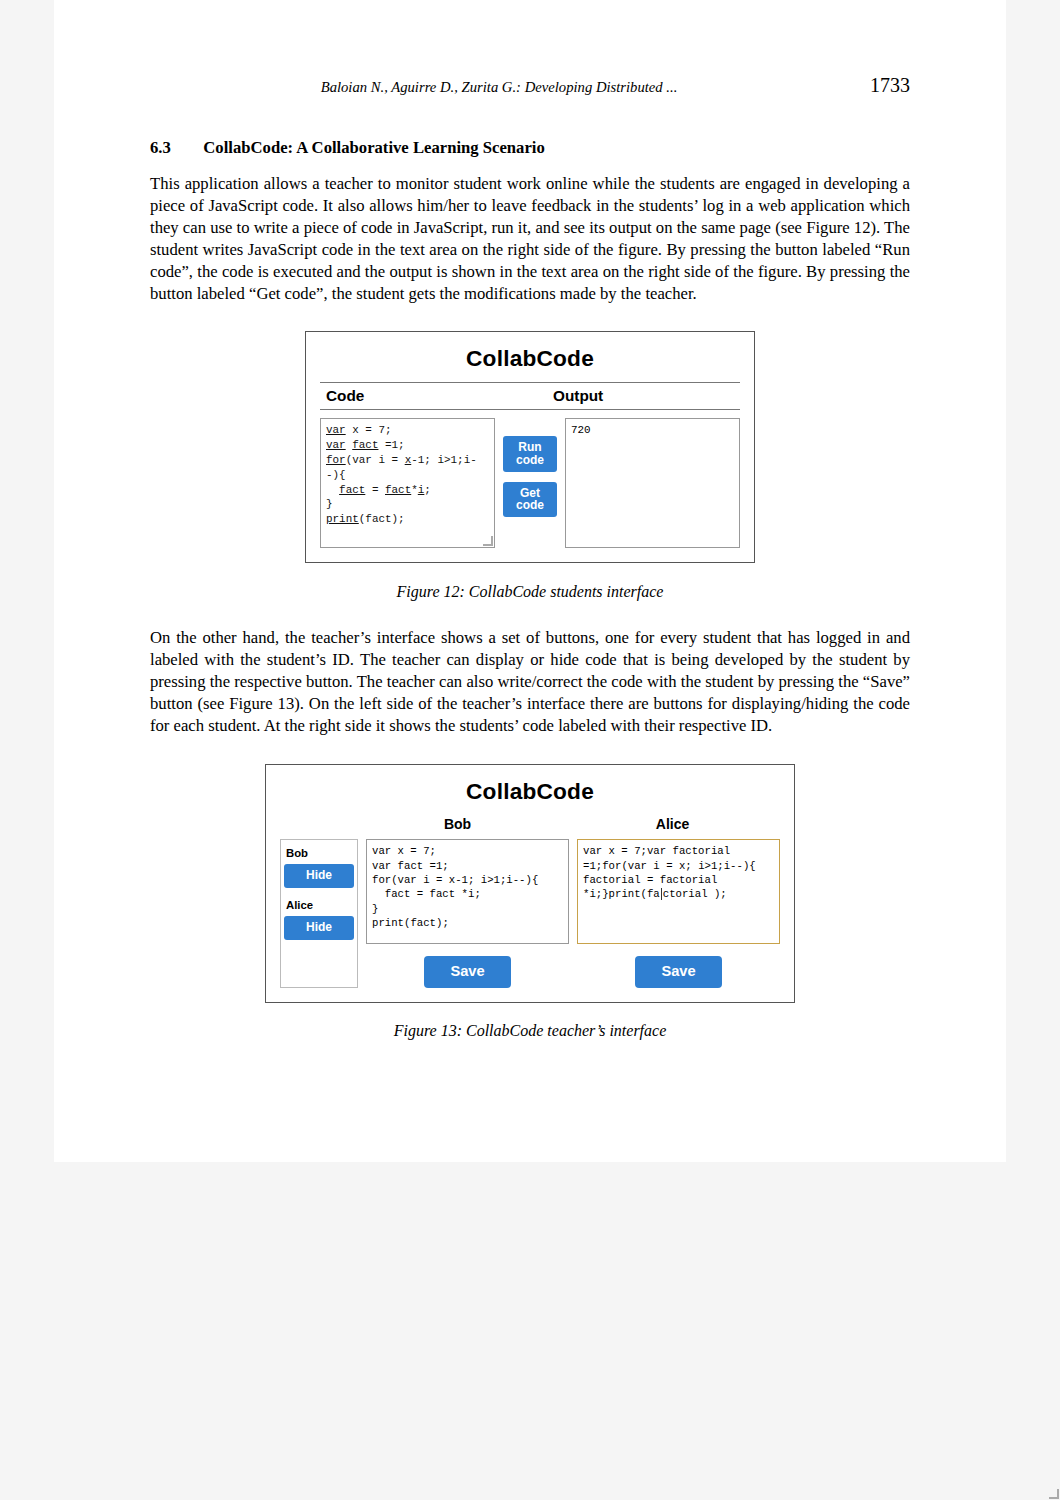Baloian N., Aguirre D., Zurita G.: Developing Distributed ... 1733
6.3 CollabCode: A Collaborative Learning Scenario
This application allows a teacher to monitor student work online while the students are engaged in developing a piece of JavaScript code. It also allows him/her to leave feedback in the students’ log in a web application which they can use to write a piece of code in JavaScript, run it, and see its output on the same page (see Figure 12). The student writes JavaScript code in the text area on the right side of the figure. By pressing the button labeled “Run code”, the code is executed and the output is shown in the text area on the right side of the figure. By pressing the button labeled “Get code”, the student gets the modifications made by the teacher.
CollabCode
Code
Output
var x = 7;
var fact =1;
for(var i = x-1; i>1;i--){
fact = fact*i;
}
print(fact);
Run
code
Get
code
720
Figure 12: CollabCode students interface
On the other hand, the teacher’s interface shows a set of buttons, one for every student that has logged in and labeled with the student’s ID. The teacher can display or hide code that is being developed by the student by pressing the respective button. The teacher can also write/correct the code with the student by pressing the “Save” button (see Figure 13). On the left side of the teacher’s interface there are buttons for displaying/hiding the code for each student. At the right side it shows the students’ code labeled with their respective ID.
CollabCode
Bob
Alice
Bob
Hide
Alice
Hide
var x = 7;
var fact =1;
for(var i = x-1; i>1;i--){
fact = fact *i;
}
print(fact);
Save
var x = 7;var factorial
=1;for(var i = x; i>1;i--){
factorial = factorial
*i;}print(fa ctorial );
Save
Figure 13: CollabCode teacher’s interface